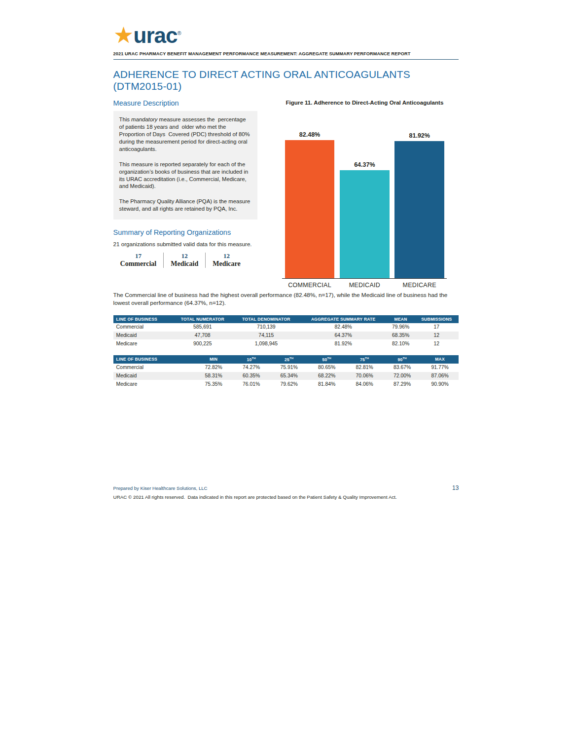★ urac®
2021 URAC PHARMACY BENEFIT MANAGEMENT PERFORMANCE MEASUREMENT: AGGREGATE SUMMARY PERFORMANCE REPORT
ADHERENCE TO DIRECT ACTING ORAL ANTICOAGULANTS (DTM2015-01)
Measure Description
This mandatory measure assesses the percentage of patients 18 years and older who met the Proportion of Days Covered (PDC) threshold of 80% during the measurement period for direct-acting oral anticoagulants.
This measure is reported separately for each of the organization’s books of business that are included in its URAC accreditation (i.e., Commercial, Medicare, and Medicaid).
The Pharmacy Quality Alliance (PQA) is the measure steward, and all rights are retained by PQA, Inc.
Summary of Reporting Organizations
21 organizations submitted valid data for this measure.
17
Commercial
12
Medicaid
12
Medicare
Figure 11. Adherence to Direct-Acting Oral Anticoagulants
82.48%
64.37%
81.92%
COMMERCIAL
MEDICAID
MEDICARE
The Commercial line of business had the highest overall performance (82.48%, n=17), while the Medicaid line of business had the lowest overall performance (64.37%, n=12).
| LINE OF BUSINESS | TOTAL NUMERATOR | TOTAL DENOMINATOR | AGGREGATE SUMMARY RATE | MEAN | SUBMISSIONS |
| --- | --- | --- | --- | --- | --- |
| Commercial | 585,691 | 710,139 | 82.48% | 79.96% | 17 |
| Medicaid | 47,708 | 74,115 | 64.37% | 68.35% | 12 |
| Medicare | 900,225 | 1,098,945 | 81.92% | 82.10% | 12 |
| LINE OF BUSINESS | MIN | 10 TH | 25 TH | 50 TH | 75 TH | 90 TH | MAX |
| --- | --- | --- | --- | --- | --- | --- | --- |
| Commercial | 72.82% | 74.27% | 75.91% | 80.65% | 82.81% | 83.67% | 91.77% |
| Medicaid | 58.31% | 60.35% | 65.34% | 68.22% | 70.06% | 72.00% | 87.06% |
| Medicare | 75.35% | 76.01% | 79.62% | 81.84% | 84.06% | 87.29% | 90.90% |
Prepared by Kiser Healthcare Solutions, LLC 13
URAC © 2021 All rights reserved. Data indicated in this report are protected based on the Patient Safety & Quality Improvement Act.